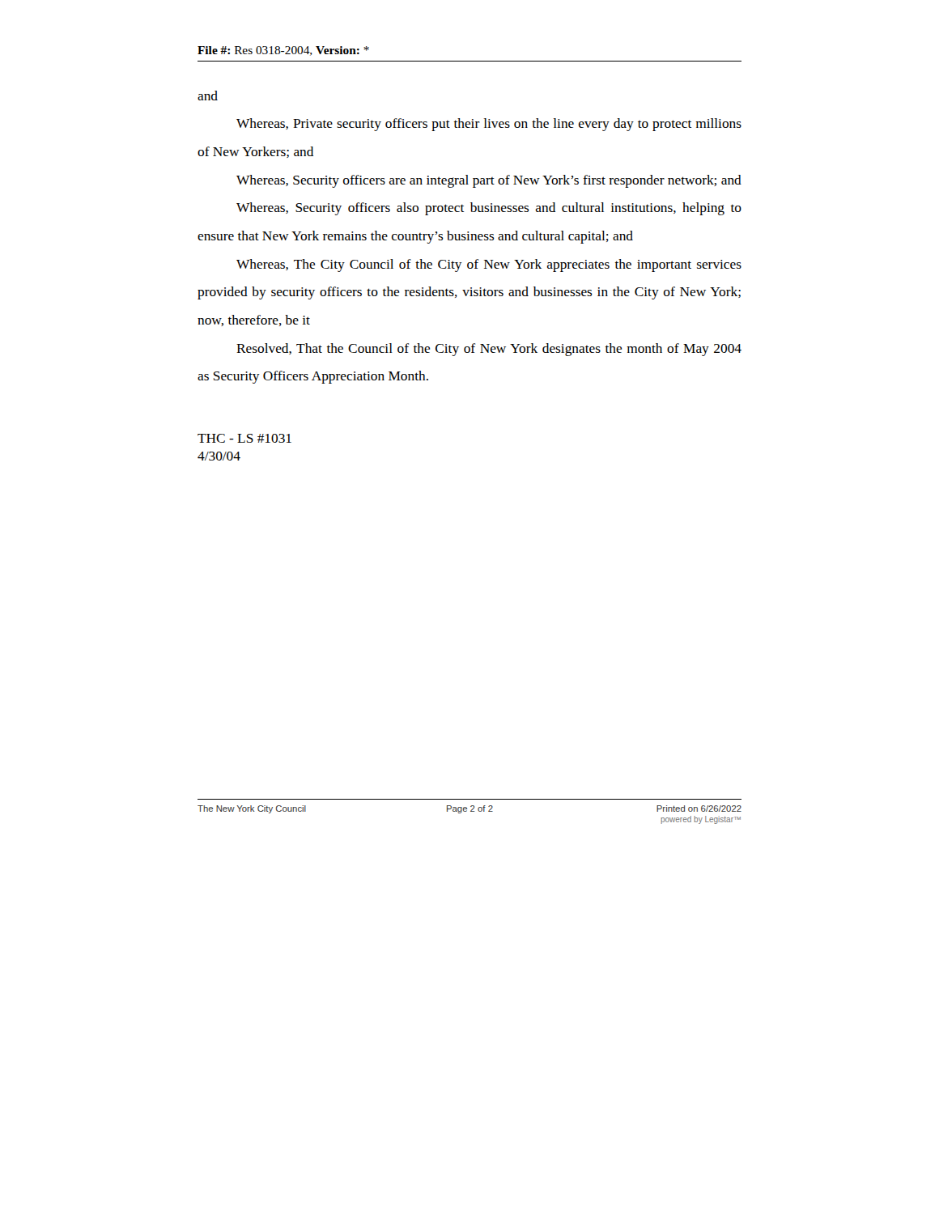File #: Res 0318-2004, Version: *
and
Whereas, Private security officers put their lives on the line every day to protect millions of New Yorkers; and
Whereas, Security officers are an integral part of New York’s first responder network; and
Whereas, Security officers also protect businesses and cultural institutions, helping to ensure that New York remains the country’s business and cultural capital; and
Whereas, The City Council of the City of New York appreciates the important services provided by security officers to the residents, visitors and businesses in the City of New York; now, therefore, be it
Resolved, That the Council of the City of New York designates the month of May 2004 as Security Officers Appreciation Month.
THC - LS #1031
4/30/04
The New York City Council
Page 2 of 2
Printed on 6/26/2022 powered by Legistar™